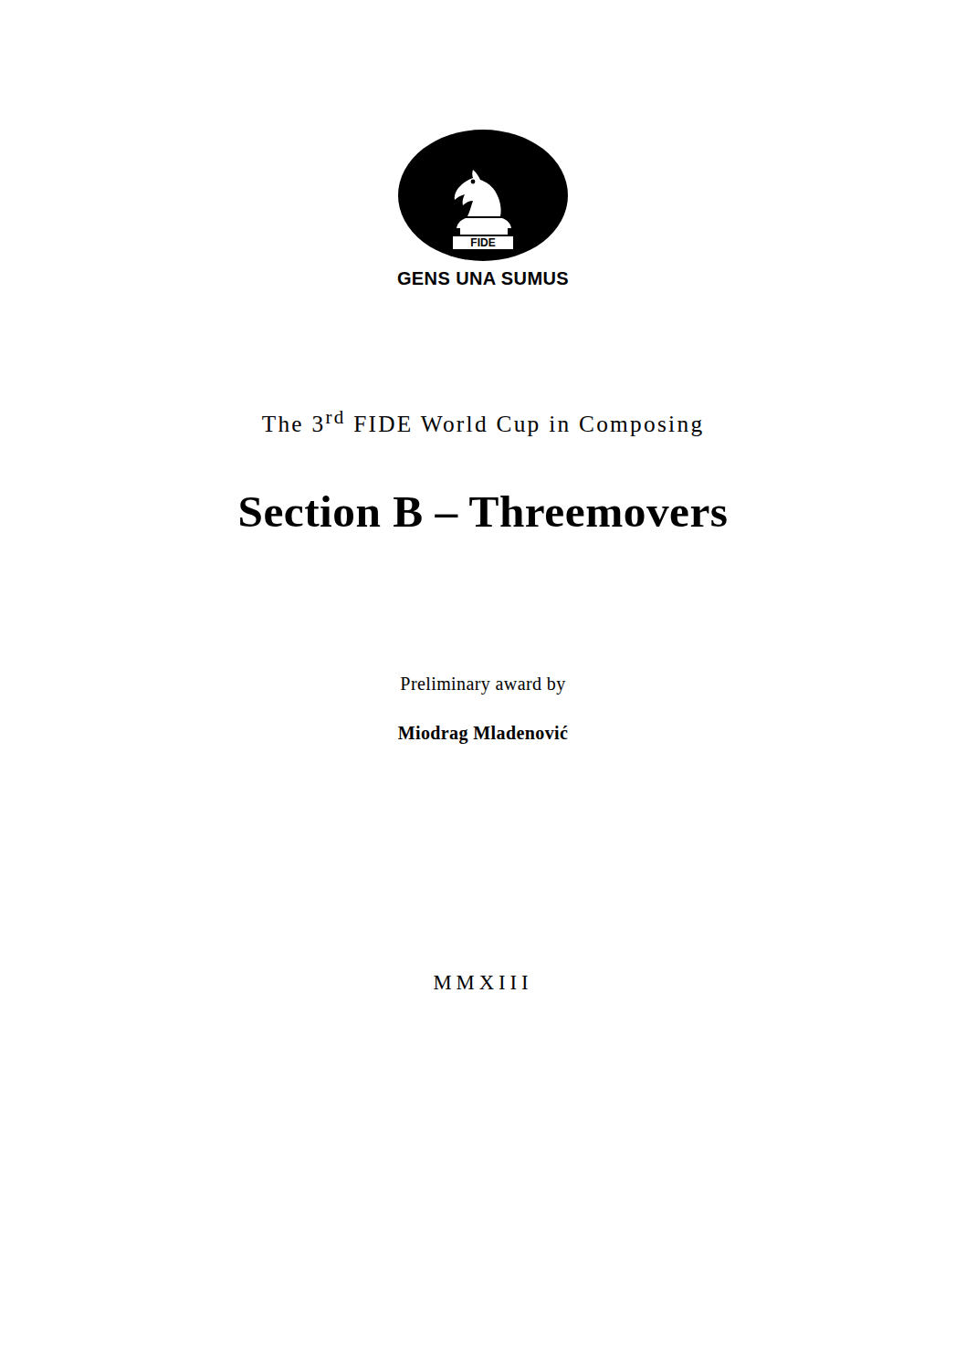FIDE
GENS UNA SUMUS
The 3rd FIDE World Cup in Composing
Section B – Threemovers
Preliminary award by
Miodrag Mladenović
MMXIII